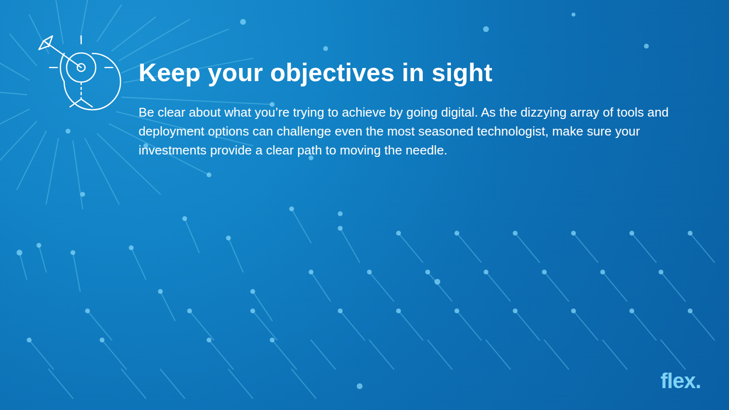Keep your objectives in sight
Be clear about what you’re trying to achieve by going digital. As the dizzying array of tools and deployment options can challenge even the most seasoned technologist, make sure your investments provide a clear path to moving the needle.
flex.